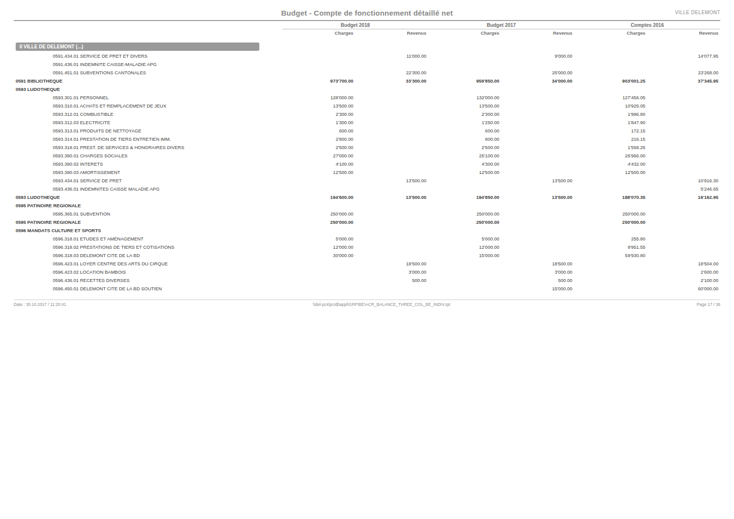Budget - Compte de fonctionnement détaillé net
VILLE DELEMONT
| | Budget 2018 | Budget 2017 | Comptes 2016 |
| --- | --- | --- | --- |
| | Charges | Revenus | Charges | Revenus | Charges | Revenus |
| 0 VILLE DE DELEMONT (...) |
| 0591.434.01 SERVICE DE PRET ET DIVERS | | 11'000.00 | | 9'000.00 | | 14'077.95 |
| 0591.436.01 INDEMNITE CAISSE-MALADIE APG | | | | | | |
| 0591.451.01 SUBVENTIONS CANTONALES | | 22'300.00 | | 25'000.00 | | 23'268.00 |
| 0591 BIBLIOTHEQUE | 973'700.00 | 33'300.00 | 959'850.00 | 34'000.00 | 903'001.25 | 37'345.95 |
| 0593 LUDOTHEQUE | | | | | | |
| 0593.301.01 PERSONNEL | 128'000.00 | | 132'000.00 | | 127'456.05 | |
| 0593.310.01 ACHATS ET REMPLACEMENT DE JEUX | 13'500.00 | | 13'500.00 | | 10'925.05 | |
| 0593.312.01 COMBUSTIBLE | 2'300.00 | | 2'300.00 | | 1'996.80 | |
| 0593.312.03 ELECTRICITE | 1'300.00 | | 1'250.00 | | 1'847.90 | |
| 0593.313.01 PRODUITS DE NETTOYAGE | 600.00 | | 600.00 | | 172.15 | |
| 0593.314.01 PRESTATION DE TIERS ENTRETIEN IMM. | 2'800.00 | | 800.00 | | 216.15 | |
| 0593.318.01 PREST. DE SERVICES & HONORAIRES DIVERS | 2'500.00 | | 2'500.00 | | 1'558.25 | |
| 0593.390.01 CHARGES SOCIALES | 27'000.00 | | 25'100.00 | | 26'966.00 | |
| 0593.390.02 INTERETS | 4'100.00 | | 4'300.00 | | 4'432.00 | |
| 0593.390.03 AMORTISSEMENT | 12'500.00 | | 12'500.00 | | 12'500.00 | |
| 0593.434.01 SERVICE DE PRET | | 13'500.00 | | 13'500.00 | | 10'916.30 |
| 0593.436.01 INDEMNITES CAISSE MALADIE APG | | | | | | 5'246.65 |
| 0593 LUDOTHEQUE | 194'600.00 | 13'500.00 | 194'850.00 | 13'500.00 | 188'070.35 | 16'162.95 |
| 0595 PATINOIRE REGIONALE | | | | | | |
| 0595.365.01 SUBVENTION | 250'000.00 | | 250'000.00 | | 250'000.00 | |
| 0595 PATINOIRE REGIONALE | 250'000.00 | | 250'000.00 | | 250'000.00 | |
| 0596 MANDATS CULTURE ET SPORTS | | | | | | |
| 0596.318.01 ETUDES ET AMENAGEMENT | 5'000.00 | | 5'000.00 | | 255.80 | |
| 0596.318.02 PRESTATIONS DE TIERS ET COTISATIONS | 12'000.00 | | 12'000.00 | | 9'951.55 | |
| 0596.318.03 DELEMONT CITE DE LA BD | 30'000.00 | | 15'000.00 | | 59'930.80 | |
| 0596.423.01 LOYER CENTRE DES ARTS DU CIRQUE | | 18'500.00 | | 18'500.00 | | 18'504.00 |
| 0596.423.02 LOCATION BAMBOIS | | 3'000.00 | | 3'000.00 | | 2'600.00 |
| 0596.436.01 RECETTES DIVERSES | | 500.00 | | 500.00 | | 2'100.00 |
| 0596.450.01 DELEMONT CITE DE LA BD SOUTIEN | | | | 15'000.00 | | 60'000.00 |
Date : 30.10.2017 / 11:20:41
\\del-pcs\pcs$\appl\GRP\BE\ACR_BALANCE_THREE_COL_BE_INDIV.rpt
Page 17 / 36